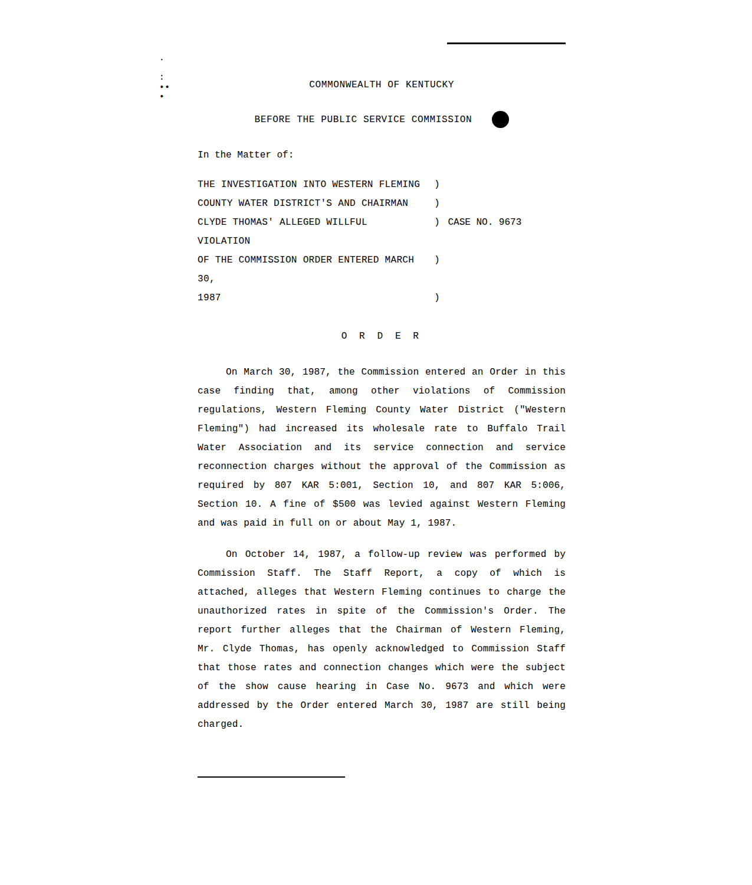. : •• •
COMMONWEALTH OF KENTUCKY
BEFORE THE PUBLIC SERVICE COMMISSION
In the Matter of:
| THE INVESTIGATION INTO WESTERN FLEMING | ) | |
| COUNTY WATER DISTRICT'S AND CHAIRMAN | ) | |
| CLYDE THOMAS' ALLEGED WILLFUL VIOLATION | ) | CASE NO. 9673 |
| OF THE COMMISSION ORDER ENTERED MARCH 30, | ) | |
| 1987 | ) | |
O R D E R
On March 30, 1987, the Commission entered an Order in this case finding that, among other violations of Commission regulations, Western Fleming County Water District ("Western Fleming") had increased its wholesale rate to Buffalo Trail Water Association and its service connection and service reconnection charges without the approval of the Commission as required by 807 KAR 5:001, Section 10, and 807 KAR 5:006, Section 10. A fine of $500 was levied against Western Fleming and was paid in full on or about May 1, 1987.
On October 14, 1987, a follow-up review was performed by Commission Staff. The Staff Report, a copy of which is attached, alleges that Western Fleming continues to charge the unauthorized rates in spite of the Commission's Order. The report further alleges that the Chairman of Western Fleming, Mr. Clyde Thomas, has openly acknowledged to Commission Staff that those rates and connection changes which were the subject of the show cause hearing in Case No. 9673 and which were addressed by the Order entered March 30, 1987 are still being charged.